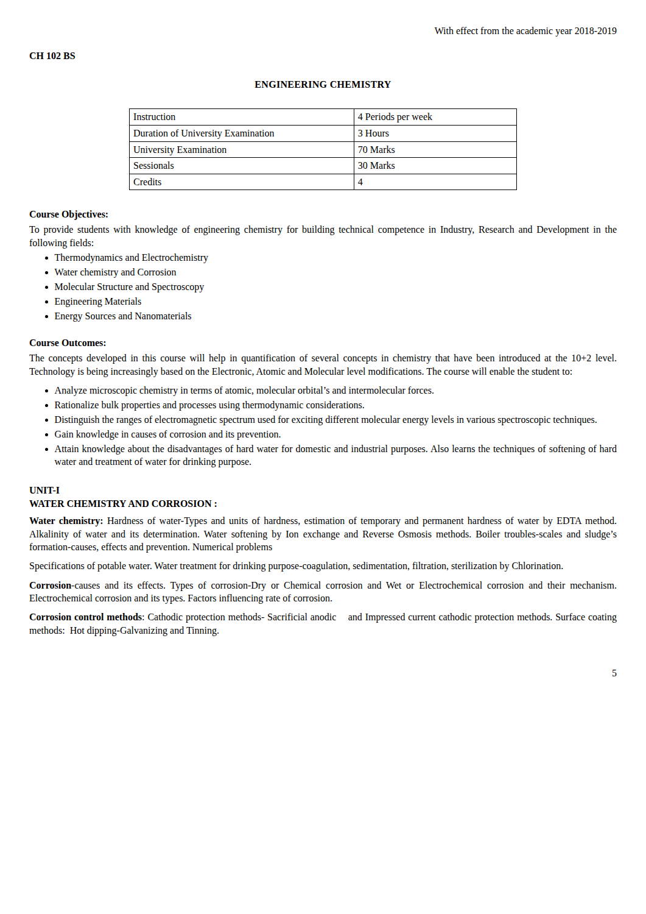With effect from the academic year 2018-2019
CH 102 BS
Engineering Chemistry
| Instruction | 4 Periods per week |
| Duration of University Examination | 3 Hours |
| University Examination | 70 Marks |
| Sessionals | 30 Marks |
| Credits | 4 |
Course Objectives:
To provide students with knowledge of engineering chemistry for building technical competence in Industry, Research and Development in the following fields:
Thermodynamics and Electrochemistry
Water chemistry and Corrosion
Molecular Structure and Spectroscopy
Engineering Materials
Energy Sources and Nanomaterials
Course Outcomes:
The concepts developed in this course will help in quantification of several concepts in chemistry that have been introduced at the 10+2 level. Technology is being increasingly based on the Electronic, Atomic and Molecular level modifications. The course will enable the student to:
Analyze microscopic chemistry in terms of atomic, molecular orbital’s and intermolecular forces.
Rationalize bulk properties and processes using thermodynamic considerations.
Distinguish the ranges of electromagnetic spectrum used for exciting different molecular energy levels in various spectroscopic techniques.
Gain knowledge in causes of corrosion and its prevention.
Attain knowledge about the disadvantages of hard water for domestic and industrial purposes. Also learns the techniques of softening of hard water and treatment of water for drinking purpose.
UNIT-I
WATER CHEMISTRY AND CORROSION :
Water chemistry: Hardness of water-Types and units of hardness, estimation of temporary and permanent hardness of water by EDTA method. Alkalinity of water and its determination. Water softening by Ion exchange and Reverse Osmosis methods. Boiler troubles-scales and sludge’s formation-causes, effects and prevention. Numerical problems
Specifications of potable water. Water treatment for drinking purpose-coagulation, sedimentation, filtration, sterilization by Chlorination.
Corrosion-causes and its effects. Types of corrosion-Dry or Chemical corrosion and Wet or Electrochemical corrosion and their mechanism. Electrochemical corrosion and its types. Factors influencing rate of corrosion.
Corrosion control methods: Cathodic protection methods- Sacrificial anodic and Impressed current cathodic protection methods. Surface coating methods: Hot dipping-Galvanizing and Tinning.
5